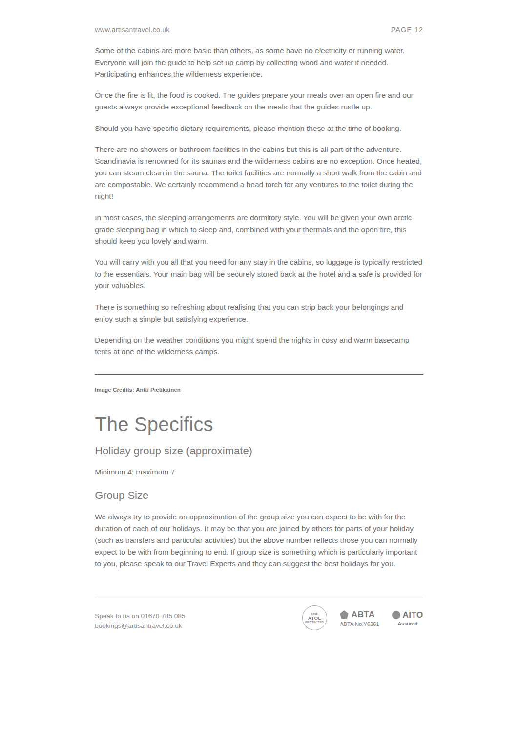www.artisantravel.co.uk
PAGE 12
Some of the cabins are more basic than others, as some have no electricity or running water. Everyone will join the guide to help set up camp by collecting wood and water if needed. Participating enhances the wilderness experience.
Once the fire is lit, the food is cooked. The guides prepare your meals over an open fire and our guests always provide exceptional feedback on the meals that the guides rustle up.
Should you have specific dietary requirements, please mention these at the time of booking.
There are no showers or bathroom facilities in the cabins but this is all part of the adventure. Scandinavia is renowned for its saunas and the wilderness cabins are no exception. Once heated, you can steam clean in the sauna. The toilet facilities are normally a short walk from the cabin and are compostable. We certainly recommend a head torch for any ventures to the toilet during the night!
In most cases, the sleeping arrangements are dormitory style. You will be given your own arctic-grade sleeping bag in which to sleep and, combined with your thermals and the open fire, this should keep you lovely and warm.
You will carry with you all that you need for any stay in the cabins, so luggage is typically restricted to the essentials. Your main bag will be securely stored back at the hotel and a safe is provided for your valuables.
There is something so refreshing about realising that you can strip back your belongings and enjoy such a simple but satisfying experience.
Depending on the weather conditions you might spend the nights in cosy and warm basecamp tents at one of the wilderness camps.
Image Credits: Antti Pietikainen
The Specifics
Holiday group size (approximate)
Minimum 4; maximum 7
Group Size
We always try to provide an approximation of the group size you can expect to be with for the duration of each of our holidays. It may be that you are joined by others for parts of your holiday (such as transfers and particular activities) but the above number reflects those you can normally expect to be with from beginning to end. If group size is something which is particularly important to you, please speak to our Travel Experts and they can suggest the best holidays for you.
Speak to us on 01670 785 085
bookings@artisantravel.co.uk
8865
ATOL
PROTECTED
ABTA
ABTA No.Y6261
AITO
Assured